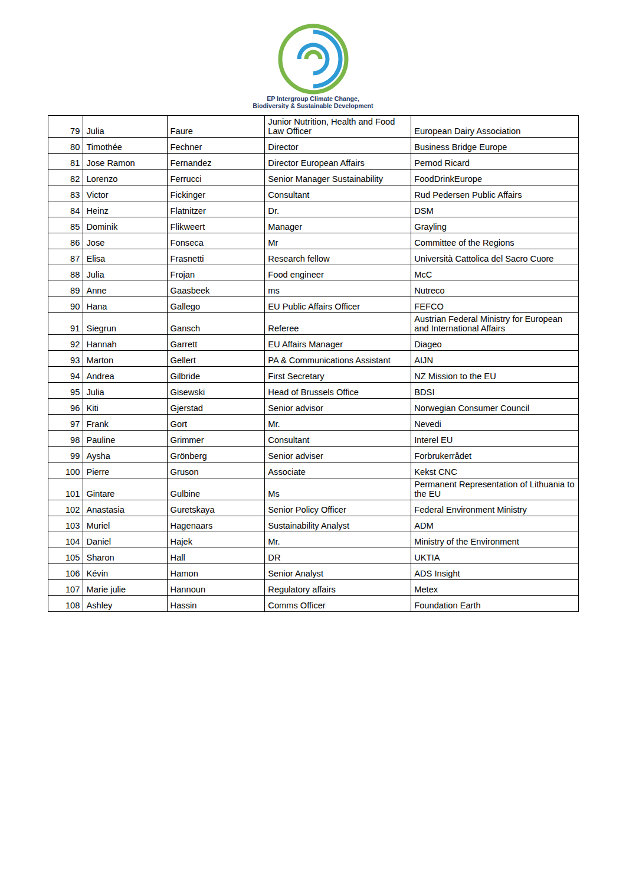EP Intergroup Climate Change,
Biodiversity & Sustainable Development
| 79 | Julia | Faure | Junior Nutrition, Health and Food Law Officer | European Dairy Association |
| 80 | Timothée | Fechner | Director | Business Bridge Europe |
| 81 | Jose Ramon | Fernandez | Director European Affairs | Pernod Ricard |
| 82 | Lorenzo | Ferrucci | Senior Manager Sustainability | FoodDrinkEurope |
| 83 | Victor | Fickinger | Consultant | Rud Pedersen Public Affairs |
| 84 | Heinz | Flatnitzer | Dr. | DSM |
| 85 | Dominik | Flikweert | Manager | Grayling |
| 86 | Jose | Fonseca | Mr | Committee of the Regions |
| 87 | Elisa | Frasnetti | Research fellow | Università Cattolica del Sacro Cuore |
| 88 | Julia | Frojan | Food engineer | McC |
| 89 | Anne | Gaasbeek | ms | Nutreco |
| 90 | Hana | Gallego | EU Public Affairs Officer | FEFCO |
| 91 | Siegrun | Gansch | Referee | Austrian Federal Ministry for European and International Affairs |
| 92 | Hannah | Garrett | EU Affairs Manager | Diageo |
| 93 | Marton | Gellert | PA & Communications Assistant | AIJN |
| 94 | Andrea | Gilbride | First Secretary | NZ Mission to the EU |
| 95 | Julia | Gisewski | Head of Brussels Office | BDSI |
| 96 | Kiti | Gjerstad | Senior advisor | Norwegian Consumer Council |
| 97 | Frank | Gort | Mr. | Nevedi |
| 98 | Pauline | Grimmer | Consultant | Interel EU |
| 99 | Aysha | Grönberg | Senior adviser | Forbrukerrådet |
| 100 | Pierre | Gruson | Associate | Kekst CNC |
| 101 | Gintare | Gulbine | Ms | Permanent Representation of Lithuania to the EU |
| 102 | Anastasia | Guretskaya | Senior Policy Officer | Federal Environment Ministry |
| 103 | Muriel | Hagenaars | Sustainability Analyst | ADM |
| 104 | Daniel | Hajek | Mr. | Ministry of the Environment |
| 105 | Sharon | Hall | DR | UKTIA |
| 106 | Kévin | Hamon | Senior Analyst | ADS Insight |
| 107 | Marie julie | Hannoun | Regulatory affairs | Metex |
| 108 | Ashley | Hassin | Comms Officer | Foundation Earth |